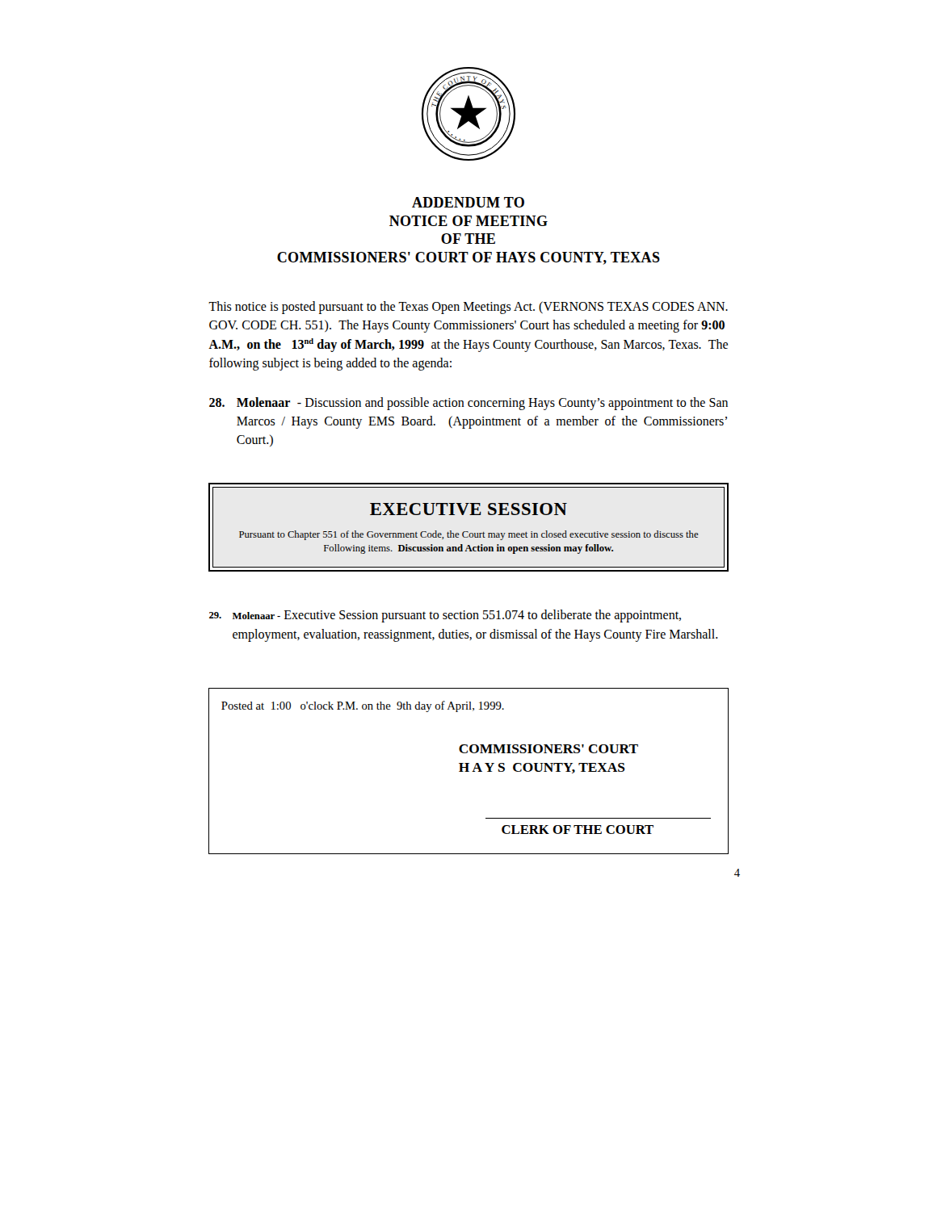THE COUNTY OF HAYS • • • • •
ADDENDUM TO
NOTICE OF MEETING
OF THE
COMMISSIONERS' COURT OF HAYS COUNTY, TEXAS
This notice is posted pursuant to the Texas Open Meetings Act. (VERNONS TEXAS CODES ANN. GOV. CODE CH. 551). The Hays County Commissioners' Court has scheduled a meeting for 9:00 A.M., on the 13nd day of March, 1999 at the Hays County Courthouse, San Marcos, Texas. The following subject is being added to the agenda:
28.
Molenaar - Discussion and possible action concerning Hays County’s appointment to the San Marcos / Hays County EMS Board. (Appointment of a member of the Commissioners’ Court.)
EXECUTIVE SESSION
Pursuant to Chapter 551 of the Government Code, the Court may meet in closed executive session to discuss the
Following items. Discussion and Action in open session may follow.
29.
Molenaar - Executive Session pursuant to section 551.074 to deliberate the appointment, employment, evaluation, reassignment, duties, or dismissal of the Hays County Fire Marshall.
Posted at 1:00 o'clock P.M. on the 9th day of April, 1999.
COMMISSIONERS' COURT
H A Y S COUNTY, TEXAS
CLERK OF THE COURT
4